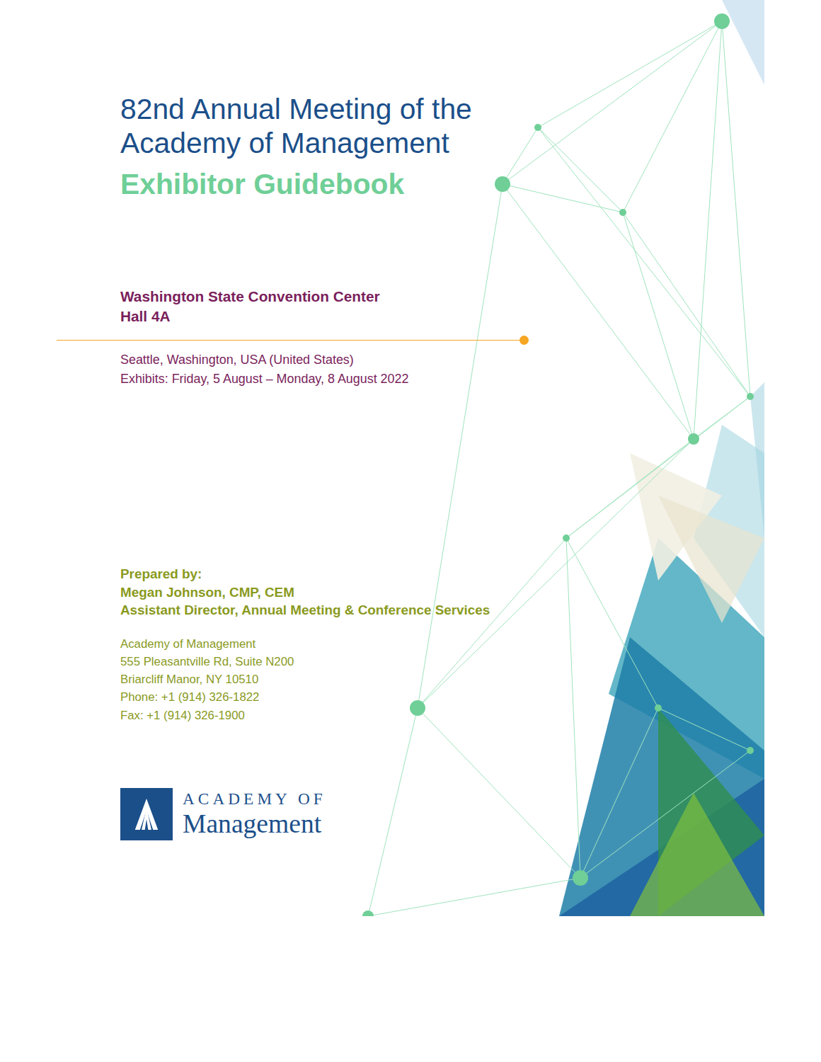82nd Annual Meeting of the Academy of Management Exhibitor Guidebook
Washington State Convention Center
Hall 4A
Seattle, Washington, USA (United States)
Exhibits: Friday, 5 August – Monday, 8 August 2022
Prepared by:
Megan Johnson, CMP, CEM
Assistant Director, Annual Meeting & Conference Services
Academy of Management
555 Pleasantville Rd, Suite N200
Briarcliff Manor, NY 10510
Phone: +1 (914) 326-1822
Fax: +1 (914) 326-1900
Academy of Management